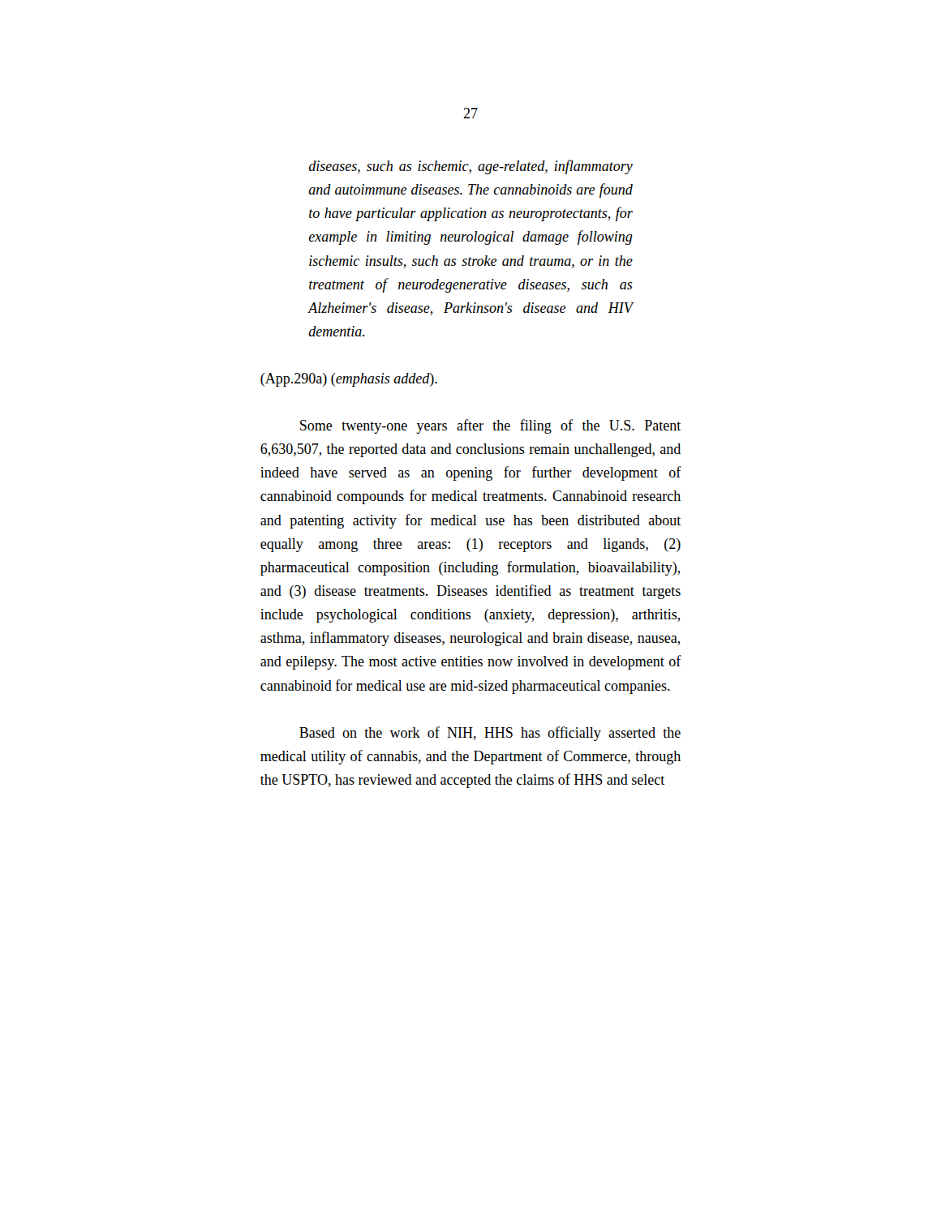27
diseases, such as ischemic, age-related, inflammatory and autoimmune diseases. The cannabinoids are found to have particular application as neuroprotectants, for example in limiting neurological damage following ischemic insults, such as stroke and trauma, or in the treatment of neurodegenerative diseases, such as Alzheimer's disease, Parkinson's disease and HIV dementia.
(App.290a) (emphasis added).
Some twenty-one years after the filing of the U.S. Patent 6,630,507, the reported data and conclusions remain unchallenged, and indeed have served as an opening for further development of cannabinoid compounds for medical treatments. Cannabinoid research and patenting activity for medical use has been distributed about equally among three areas: (1) receptors and ligands, (2) pharmaceutical composition (including formulation, bioavailability), and (3) disease treatments. Diseases identified as treatment targets include psychological conditions (anxiety, depression), arthritis, asthma, inflammatory diseases, neurological and brain disease, nausea, and epilepsy. The most active entities now involved in development of cannabinoid for medical use are mid-sized pharmaceutical companies.
Based on the work of NIH, HHS has officially asserted the medical utility of cannabis, and the Department of Commerce, through the USPTO, has reviewed and accepted the claims of HHS and select